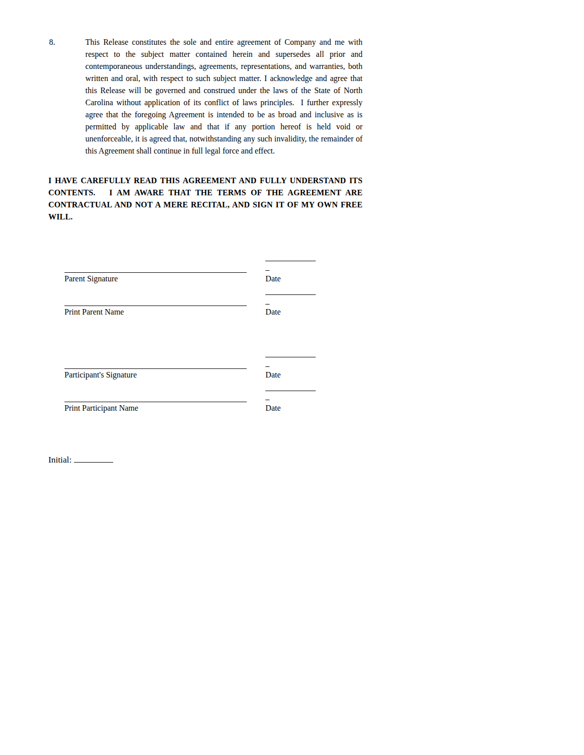8.
This Release constitutes the sole and entire agreement of Company and me with respect to the subject matter contained herein and supersedes all prior and contemporaneous understandings, agreements, representations, and warranties, both written and oral, with respect to such subject matter. I acknowledge and agree that this Release will be governed and construed under the laws of the State of North Carolina without application of its conflict of laws principles. I further expressly agree that the foregoing Agreement is intended to be as broad and inclusive as is permitted by applicable law and that if any portion hereof is held void or unenforceable, it is agreed that, notwithstanding any such invalidity, the remainder of this Agreement shall continue in full legal force and effect.
I have carefully read this agreement and fully understand its contents. I am aware that the terms of the agreement are contractual and not a mere recital, and sign it of my own free will.
| | | _ |
| Parent Signature | | Date |
| | | _ |
| Print Parent Name | | Date |
| | | _ |
| Participant's Signature | | Date |
| | | _ |
| Print Participant Name | | Date |
Initial: